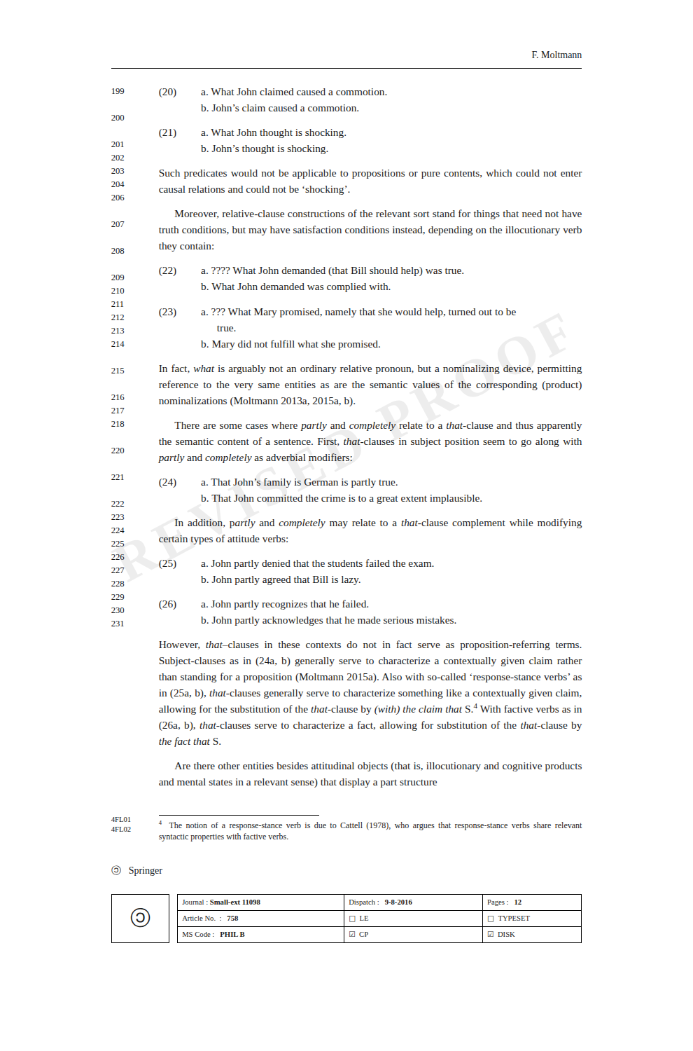REVISED PROOF
F. Moltmann
199 200 201 202 203 204 206 207 208 209 210 211 212 213 214 215 216 217 218 220 221 222 223 224 225 226 227 228 229 230 231
(20)
a. What John claimed caused a commotion.
b. John’s claim caused a commotion.
(21)
a. What John thought is shocking.
b. John’s thought is shocking.
Such predicates would not be applicable to propositions or pure contents, which could not enter causal relations and could not be ‘shocking’.
Moreover, relative-clause constructions of the relevant sort stand for things that need not have truth conditions, but may have satisfaction conditions instead, depending on the illocutionary verb they contain:
(22)
a. ???? What John demanded (that Bill should help) was true.
b. What John demanded was complied with.
(23)
a. ??? What Mary promised, namely that she would help, turned out to be
true.
b. Mary did not fulfill what she promised.
In fact, what is arguably not an ordinary relative pronoun, but a nominalizing device, permitting reference to the very same entities as are the semantic values of the corresponding (product) nominalizations (Moltmann 2013a, 2015a, b).
There are some cases where partly and completely relate to a that-clause and thus apparently the semantic content of a sentence. First, that-clauses in subject position seem to go along with partly and completely as adverbial modifiers:
(24)
a. That John’s family is German is partly true.
b. That John committed the crime is to a great extent implausible.
In addition, partly and completely may relate to a that-clause complement while modifying certain types of attitude verbs:
(25)
a. John partly denied that the students failed the exam.
b. John partly agreed that Bill is lazy.
(26)
a. John partly recognizes that he failed.
b. John partly acknowledges that he made serious mistakes.
However, that–clauses in these contexts do not in fact serve as proposition-referring terms. Subject-clauses as in (24a, b) generally serve to characterize a contextually given claim rather than standing for a proposition (Moltmann 2015a). Also with so-called ‘response-stance verbs’ as in (25a, b), that-clauses generally serve to characterize something like a contextually given claim, allowing for the substitution of the that-clause by (with) the claim that S.4 With factive verbs as in (26a, b), that-clauses serve to characterize a fact, allowing for substitution of the that-clause by the fact that S.
Are there other entities besides attitudinal objects (that is, illocutionary and cognitive products and mental states in a relevant sense) that display a part structure
4FL01 4FL02
4 The notion of a response-stance verb is due to Cattell (1978), who argues that response-stance verbs share relevant syntactic properties with factive verbs.
ⓒ Springer
ⓒ
| Journal : Small-ext 11098 | Dispatch : 9-8-2016 | Pages : 12 |
| Article No. : 758 | □ LE | □ TYPESET |
| MS Code : PHIL B | ☑ CP | ☑ DISK |